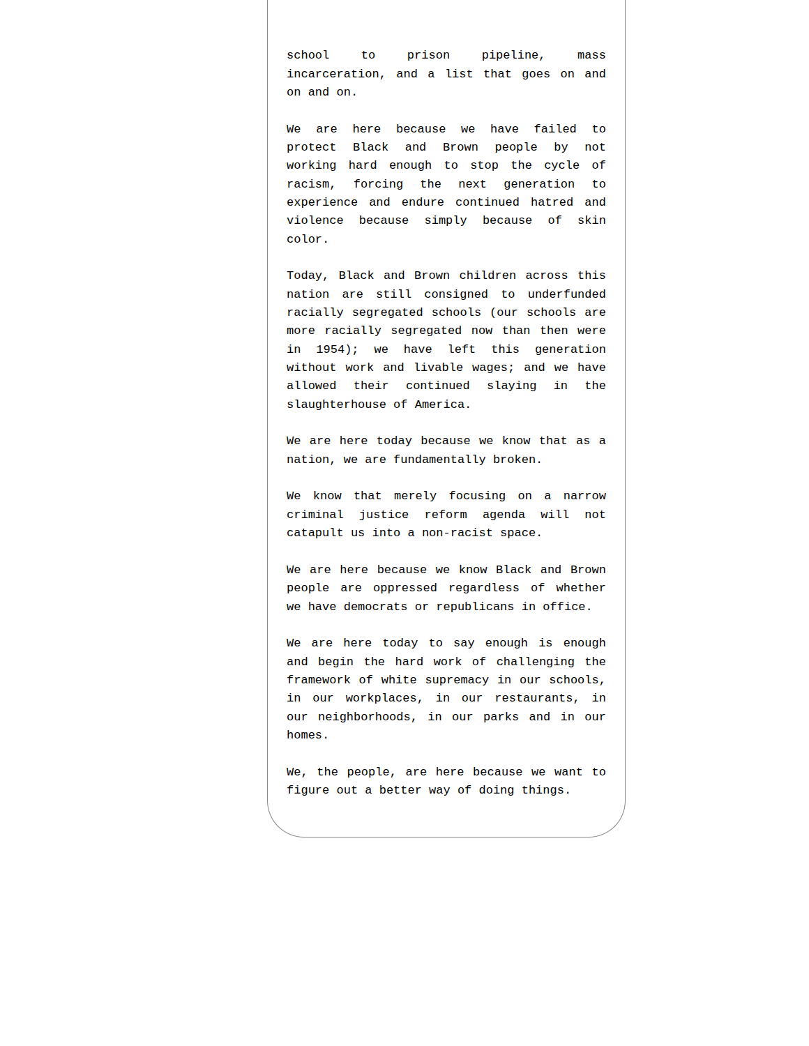school to prison pipeline, mass incarceration, and a list that goes on and on and on.
We are here because we have failed to protect Black and Brown people by not working hard enough to stop the cycle of racism, forcing the next generation to experience and endure continued hatred and violence because simply because of skin color.
Today, Black and Brown children across this nation are still consigned to underfunded racially segregated schools (our schools are more racially segregated now than then were in 1954); we have left this generation without work and livable wages; and we have allowed their continued slaying in the slaughterhouse of America.
We are here today because we know that as a nation, we are fundamentally broken.
We know that merely focusing on a narrow criminal justice reform agenda will not catapult us into a non-racist space.
We are here because we know Black and Brown people are oppressed regardless of whether we have democrats or republicans in office.
We are here today to say enough is enough and begin the hard work of challenging the framework of white supremacy in our schools, in our workplaces, in our restaurants, in our neighborhoods, in our parks and in our homes.
We, the people, are here because we want to figure out a better way of doing things.